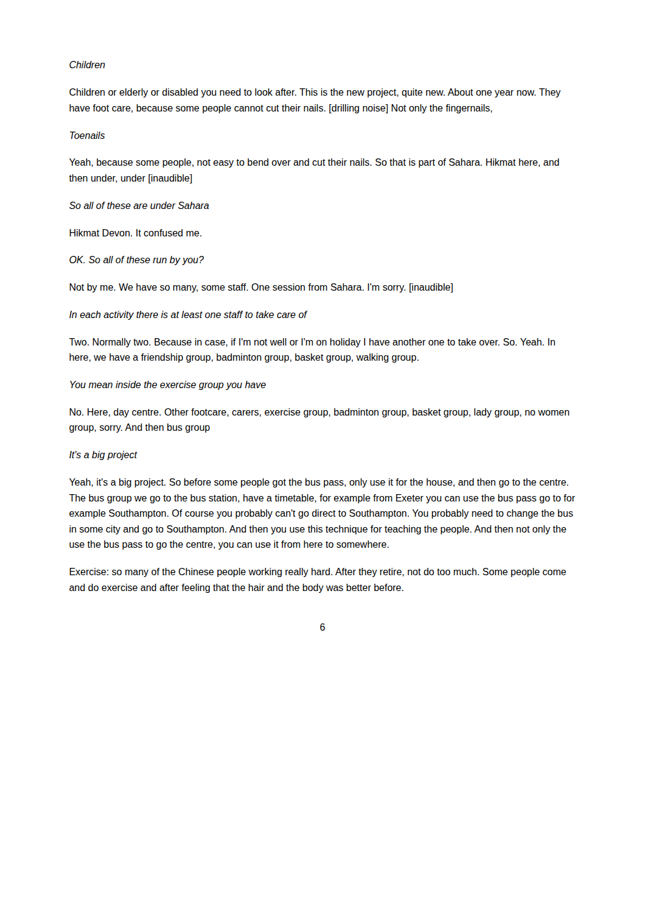Children
Children or elderly or disabled you need to look after. This is the new project, quite new. About one year now. They have foot care, because some people cannot cut their nails. [drilling noise] Not only the fingernails,
Toenails
Yeah, because some people, not easy to bend over and cut their nails. So that is part of Sahara. Hikmat here, and then under, under [inaudible]
So all of these are under Sahara
Hikmat Devon. It confused me.
OK. So all of these run by you?
Not by me. We have so many, some staff. One session from Sahara. I'm sorry. [inaudible]
In each activity there is at least one staff to take care of
Two. Normally two. Because in case, if I'm not well or I'm on holiday I have another one to take over. So. Yeah. In here, we have a friendship group, badminton group, basket group, walking group.
You mean inside the exercise group you have
No. Here, day centre. Other footcare, carers, exercise group, badminton group, basket group, lady group, no women group, sorry. And then bus group
It's a big project
Yeah, it's a big project. So before some people got the bus pass, only use it for the house, and then go to the centre. The bus group we go to the bus station, have a timetable, for example from Exeter you can use the bus pass go to for example Southampton. Of course you probably can't go direct to Southampton. You probably need to change the bus in some city and go to Southampton. And then you use this technique for teaching the people. And then not only the use the bus pass to go the centre, you can use it from here to somewhere.
Exercise: so many of the Chinese people working really hard. After they retire, not do too much. Some people come and do exercise and after feeling that the hair and the body was better before.
6